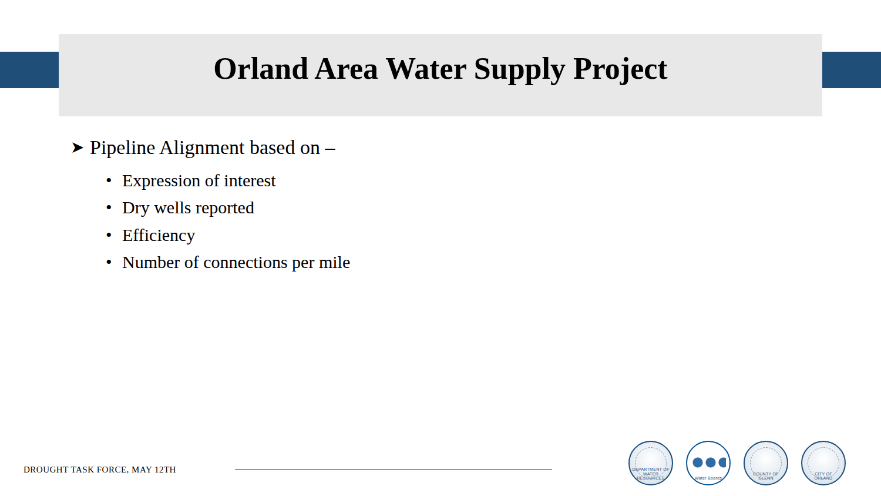Orland Area Water Supply Project
Pipeline Alignment based on –
Expression of interest
Dry wells reported
Efficiency
Number of connections per mile
Drought Task Force, May 12th
DEPARTMENT OF
WATER RESOURCES
Water Boards
COUNTY OF
GLENN
CITY OF
ORLAND